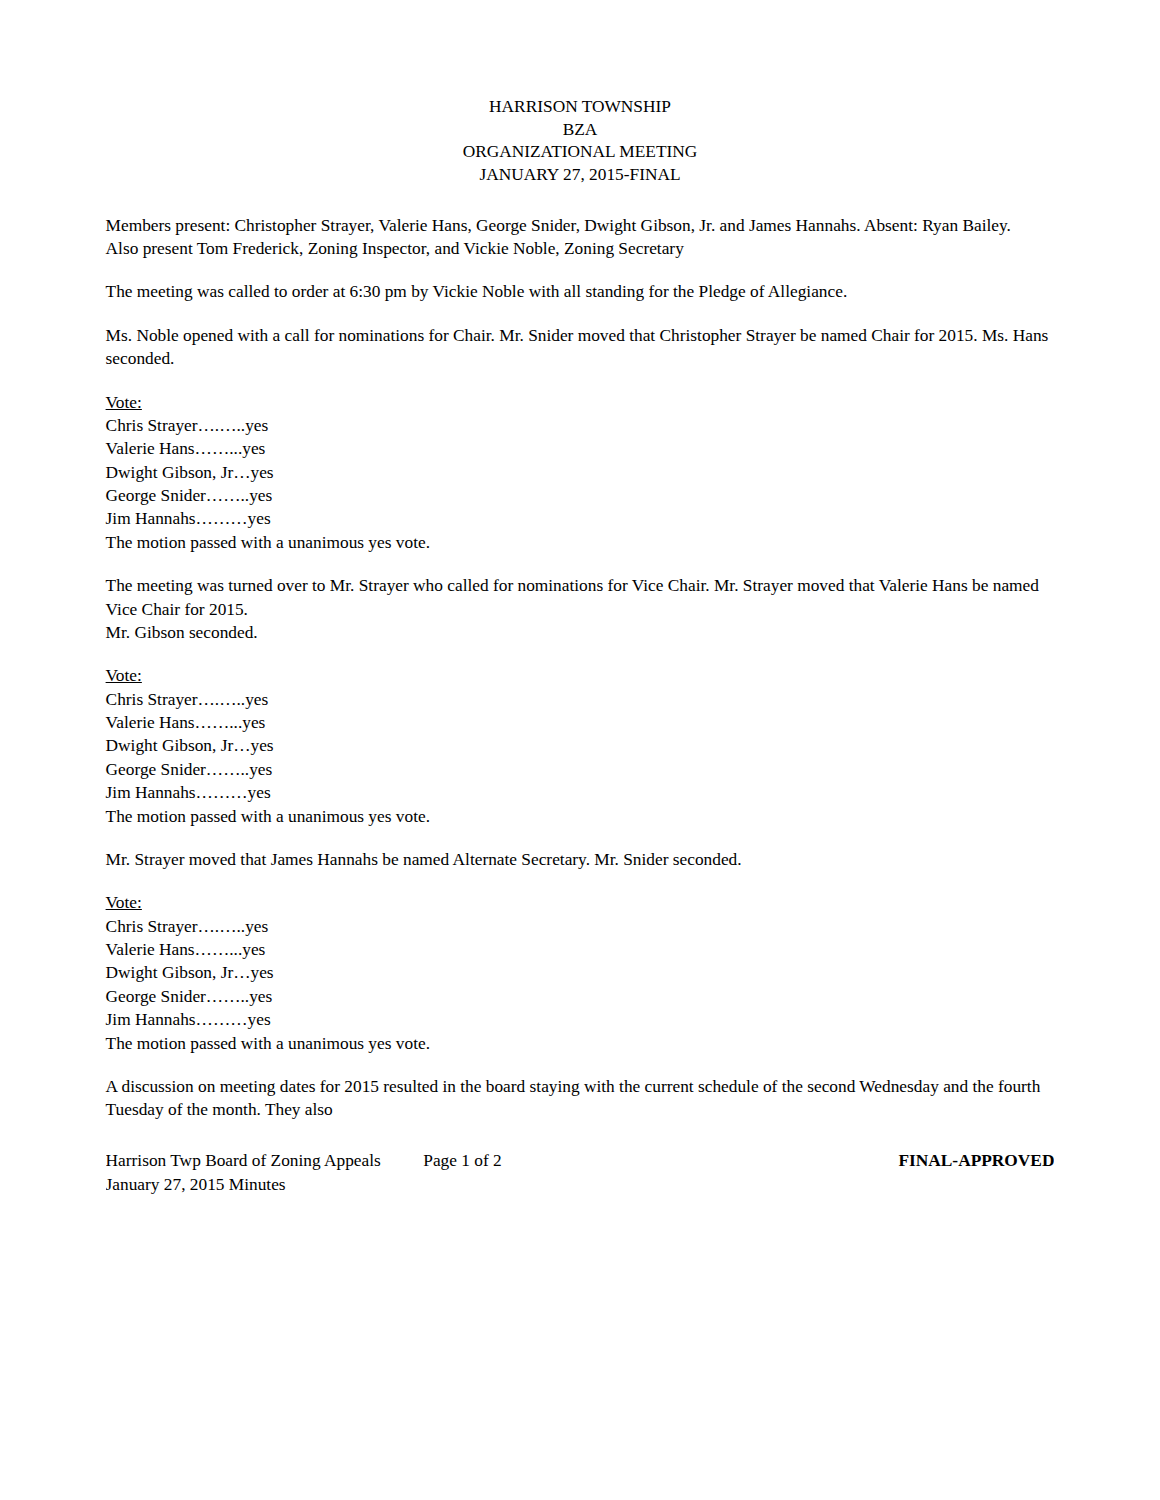HARRISON TOWNSHIP
BZA
ORGANIZATIONAL MEETING
JANUARY 27, 2015-FINAL
Members present: Christopher Strayer, Valerie Hans, George Snider, Dwight Gibson, Jr. and James Hannahs. Absent: Ryan Bailey.
Also present Tom Frederick, Zoning Inspector, and Vickie Noble, Zoning Secretary
The meeting was called to order at 6:30 pm by Vickie Noble with all standing for the Pledge of Allegiance.
Ms. Noble opened with a call for nominations for Chair. Mr. Snider moved that Christopher Strayer be named Chair for 2015. Ms. Hans seconded.
Vote:
Chris Strayer….…..yes
Valerie Hans……...yes
Dwight Gibson, Jr…yes
George Snider……..yes
Jim Hannahs………yes
The motion passed with a unanimous yes vote.
The meeting was turned over to Mr. Strayer who called for nominations for Vice Chair. Mr. Strayer moved that Valerie Hans be named Vice Chair for 2015.
Mr. Gibson seconded.
Vote:
Chris Strayer….…..yes
Valerie Hans……...yes
Dwight Gibson, Jr…yes
George Snider……..yes
Jim Hannahs………yes
The motion passed with a unanimous yes vote.
Mr. Strayer moved that James Hannahs be named Alternate Secretary. Mr. Snider seconded.
Vote:
Chris Strayer….…..yes
Valerie Hans……...yes
Dwight Gibson, Jr…yes
George Snider……..yes
Jim Hannahs………yes
The motion passed with a unanimous yes vote.
A discussion on meeting dates for 2015 resulted in the board staying with the current schedule of the second Wednesday and the fourth Tuesday of the month. They also
Harrison Twp Board of Zoning Appeals Page 1 of 2
FINAL-APPROVED
January 27, 2015 Minutes